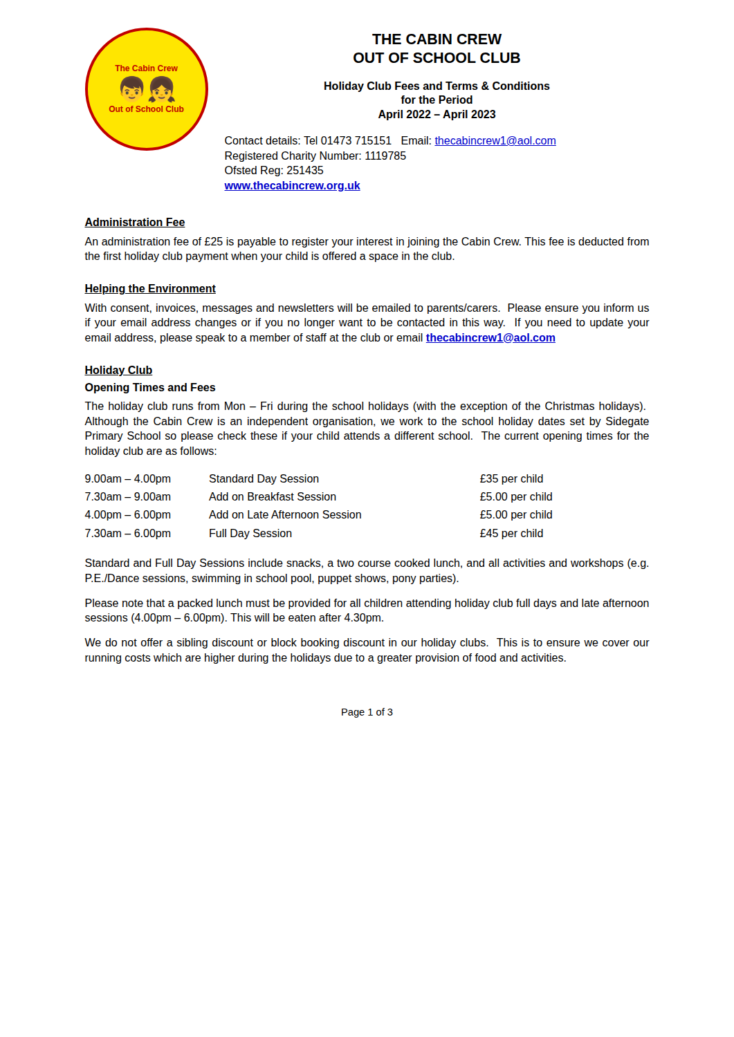The Cabin Crew 👦👧 Out of School Club
THE CABIN CREW
OUT OF SCHOOL CLUB
Holiday Club Fees and Terms & Conditions
for the Period
April 2022 – April 2023
Contact details: Tel 01473 715151 Email: thecabincrew1@aol.com
Registered Charity Number: 1119785
Ofsted Reg: 251435
www.thecabincrew.org.uk
Administration Fee
An administration fee of £25 is payable to register your interest in joining the Cabin Crew. This fee is deducted from the first holiday club payment when your child is offered a space in the club.
Helping the Environment
With consent, invoices, messages and newsletters will be emailed to parents/carers. Please ensure you inform us if your email address changes or if you no longer want to be contacted in this way. If you need to update your email address, please speak to a member of staff at the club or email thecabincrew1@aol.com
Holiday Club
Opening Times and Fees
The holiday club runs from Mon – Fri during the school holidays (with the exception of the Christmas holidays). Although the Cabin Crew is an independent organisation, we work to the school holiday dates set by Sidegate Primary School so please check these if your child attends a different school. The current opening times for the holiday club are as follows:
| 9.00am – 4.00pm | Standard Day Session | £35 per child |
| 7.30am – 9.00am | Add on Breakfast Session | £5.00 per child |
| 4.00pm – 6.00pm | Add on Late Afternoon Session | £5.00 per child |
| 7.30am – 6.00pm | Full Day Session | £45 per child |
Standard and Full Day Sessions include snacks, a two course cooked lunch, and all activities and workshops (e.g. P.E./Dance sessions, swimming in school pool, puppet shows, pony parties).
Please note that a packed lunch must be provided for all children attending holiday club full days and late afternoon sessions (4.00pm – 6.00pm). This will be eaten after 4.30pm.
We do not offer a sibling discount or block booking discount in our holiday clubs. This is to ensure we cover our running costs which are higher during the holidays due to a greater provision of food and activities.
Page 1 of 3